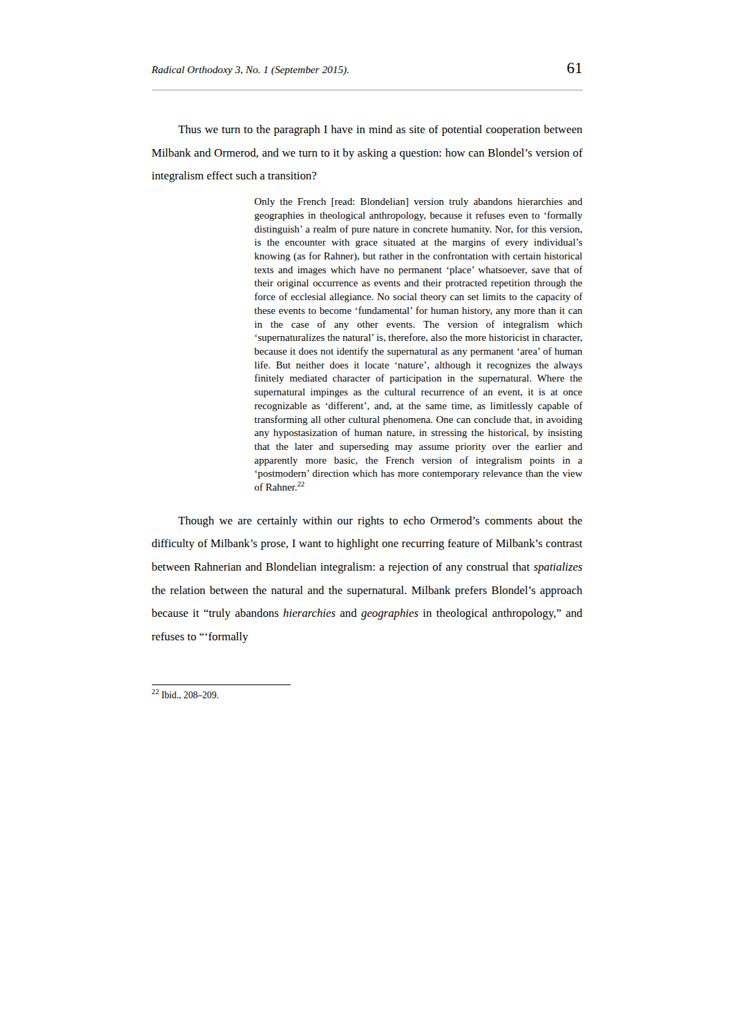Radical Orthodoxy 3, No. 1 (September 2015). 61
Thus we turn to the paragraph I have in mind as site of potential cooperation between Milbank and Ormerod, and we turn to it by asking a question: how can Blondel’s version of integralism effect such a transition?
Only the French [read: Blondelian] version truly abandons hierarchies and geographies in theological anthropology, because it refuses even to ‘formally distinguish’ a realm of pure nature in concrete humanity. Nor, for this version, is the encounter with grace situated at the margins of every individual’s knowing (as for Rahner), but rather in the confrontation with certain historical texts and images which have no permanent ‘place’ whatsoever, save that of their original occurrence as events and their protracted repetition through the force of ecclesial allegiance. No social theory can set limits to the capacity of these events to become ‘fundamental’ for human history, any more than it can in the case of any other events. The version of integralism which ‘supernaturalizes the natural’ is, therefore, also the more historicist in character, because it does not identify the supernatural as any permanent ‘area’ of human life. But neither does it locate ‘nature’, although it recognizes the always finitely mediated character of participation in the supernatural. Where the supernatural impinges as the cultural recurrence of an event, it is at once recognizable as ‘different’, and, at the same time, as limitlessly capable of transforming all other cultural phenomena. One can conclude that, in avoiding any hypostasization of human nature, in stressing the historical, by insisting that the later and superseding may assume priority over the earlier and apparently more basic, the French version of integralism points in a ‘postmodern’ direction which has more contemporary relevance than the view of Rahner.22
Though we are certainly within our rights to echo Ormerod’s comments about the difficulty of Milbank’s prose, I want to highlight one recurring feature of Milbank’s contrast between Rahnerian and Blondelian integralism: a rejection of any construal that spatializes the relation between the natural and the supernatural. Milbank prefers Blondel’s approach because it “truly abandons hierarchies and geographies in theological anthropology,” and refuses to “‘formally
22 Ibid., 208–209.